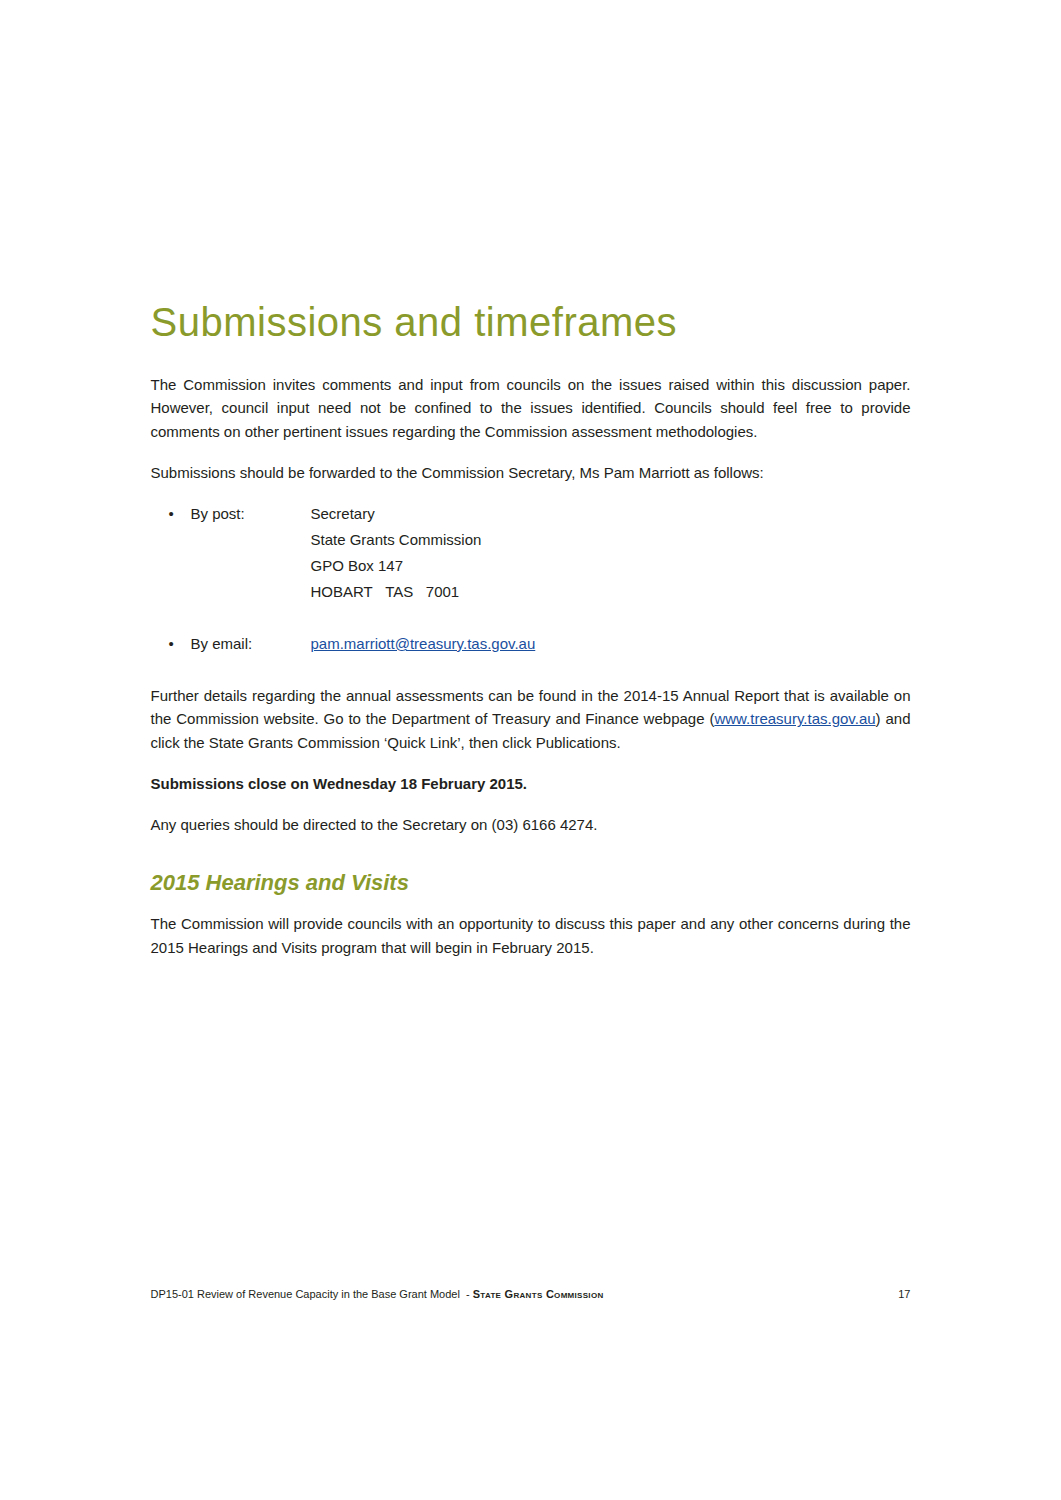Submissions and timeframes
The Commission invites comments and input from councils on the issues raised within this discussion paper. However, council input need not be confined to the issues identified. Councils should feel free to provide comments on other pertinent issues regarding the Commission assessment methodologies.
Submissions should be forwarded to the Commission Secretary, Ms Pam Marriott as follows:
By post: Secretary
State Grants Commission
GPO Box 147
HOBART TAS 7001
By email: pam.marriott@treasury.tas.gov.au
Further details regarding the annual assessments can be found in the 2014-15 Annual Report that is available on the Commission website. Go to the Department of Treasury and Finance webpage (www.treasury.tas.gov.au) and click the State Grants Commission ‘Quick Link’, then click Publications.
Submissions close on Wednesday 18 February 2015.
Any queries should be directed to the Secretary on (03) 6166 4274.
2015 Hearings and Visits
The Commission will provide councils with an opportunity to discuss this paper and any other concerns during the 2015 Hearings and Visits program that will begin in February 2015.
DP15-01 Review of Revenue Capacity in the Base Grant Model - State Grants Commission
17